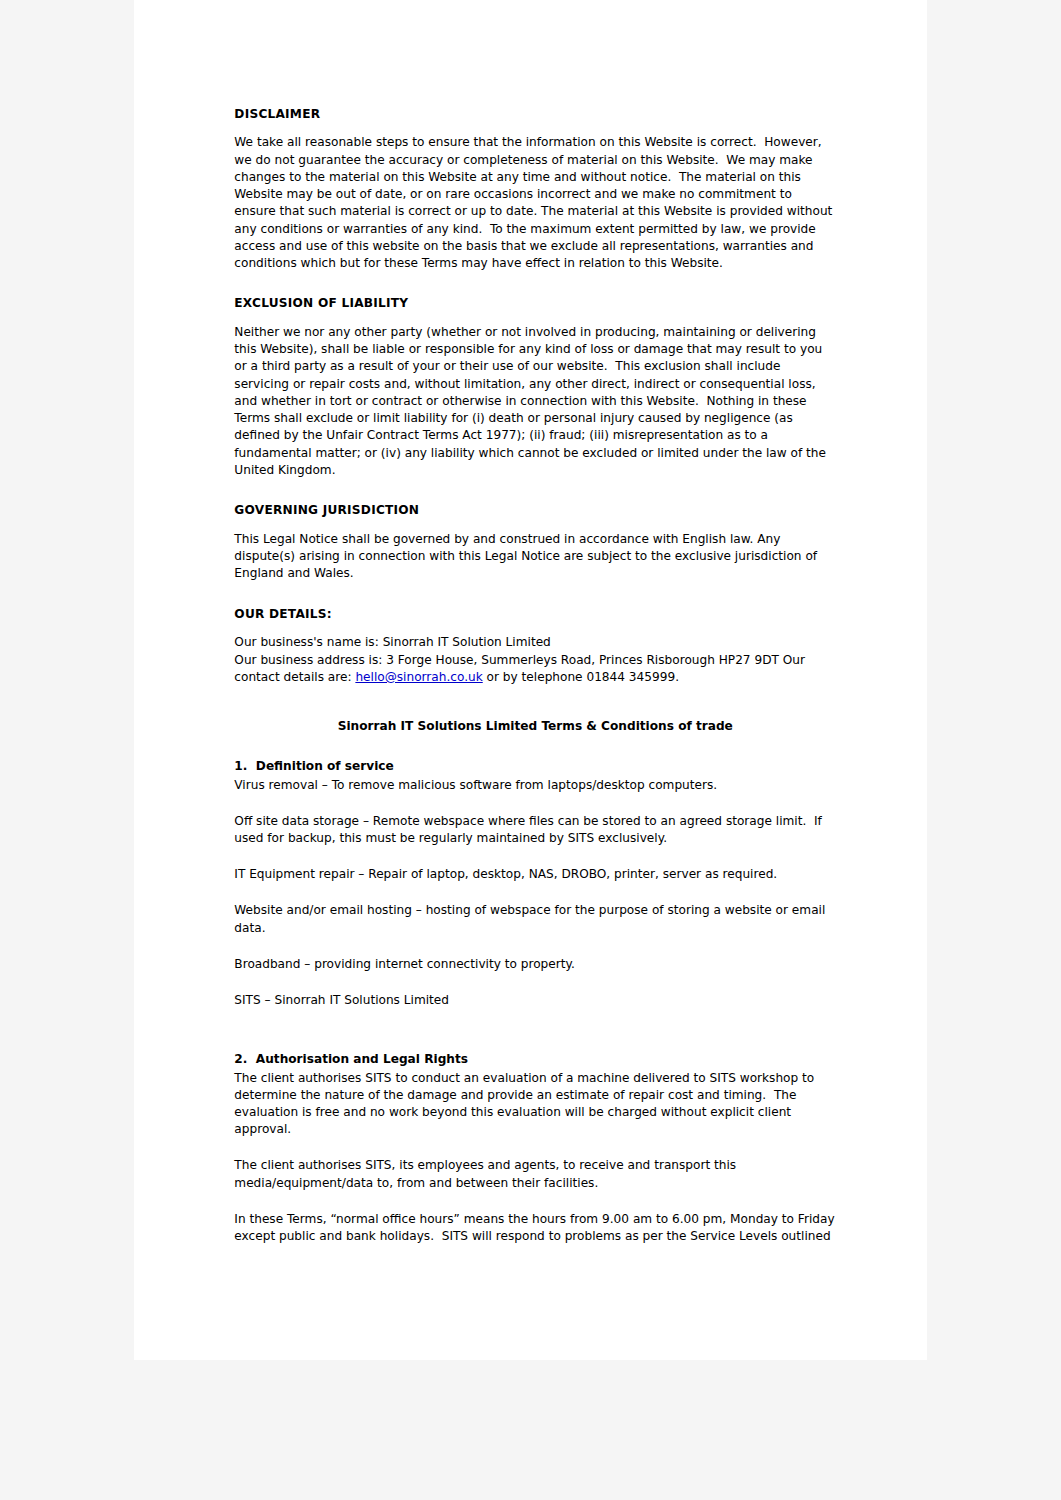DISCLAIMER
We take all reasonable steps to ensure that the information on this Website is correct. However, we do not guarantee the accuracy or completeness of material on this Website. We may make changes to the material on this Website at any time and without notice. The material on this Website may be out of date, or on rare occasions incorrect and we make no commitment to ensure that such material is correct or up to date. The material at this Website is provided without any conditions or warranties of any kind. To the maximum extent permitted by law, we provide access and use of this website on the basis that we exclude all representations, warranties and conditions which but for these Terms may have effect in relation to this Website.
EXCLUSION OF LIABILITY
Neither we nor any other party (whether or not involved in producing, maintaining or delivering this Website), shall be liable or responsible for any kind of loss or damage that may result to you or a third party as a result of your or their use of our website. This exclusion shall include servicing or repair costs and, without limitation, any other direct, indirect or consequential loss, and whether in tort or contract or otherwise in connection with this Website. Nothing in these Terms shall exclude or limit liability for (i) death or personal injury caused by negligence (as defined by the Unfair Contract Terms Act 1977); (ii) fraud; (iii) misrepresentation as to a fundamental matter; or (iv) any liability which cannot be excluded or limited under the law of the United Kingdom.
GOVERNING JURISDICTION
This Legal Notice shall be governed by and construed in accordance with English law. Any dispute(s) arising in connection with this Legal Notice are subject to the exclusive jurisdiction of England and Wales.
OUR DETAILS:
Our business's name is: Sinorrah IT Solution Limited
Our business address is: 3 Forge House, Summerleys Road, Princes Risborough HP27 9DT Our contact details are: hello@sinorrah.co.uk or by telephone 01844 345999.
Sinorrah IT Solutions Limited Terms & Conditions of trade
1. Definition of service
Virus removal – To remove malicious software from laptops/desktop computers.
Off site data storage – Remote webspace where files can be stored to an agreed storage limit. If used for backup, this must be regularly maintained by SITS exclusively.
IT Equipment repair – Repair of laptop, desktop, NAS, DROBO, printer, server as required.
Website and/or email hosting – hosting of webspace for the purpose of storing a website or email data.
Broadband – providing internet connectivity to property.
SITS – Sinorrah IT Solutions Limited
2. Authorisation and Legal Rights
The client authorises SITS to conduct an evaluation of a machine delivered to SITS workshop to determine the nature of the damage and provide an estimate of repair cost and timing. The evaluation is free and no work beyond this evaluation will be charged without explicit client approval.
The client authorises SITS, its employees and agents, to receive and transport this media/equipment/data to, from and between their facilities.
In these Terms, “normal office hours” means the hours from 9.00 am to 6.00 pm, Monday to Friday except public and bank holidays. SITS will respond to problems as per the Service Levels outlined